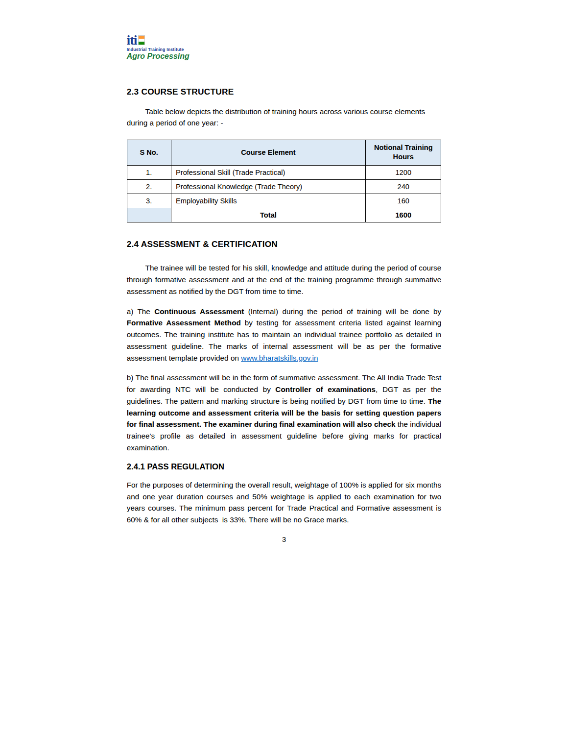iti
Industrial Training Institute
Agro Processing
2.3 COURSE STRUCTURE
Table below depicts the distribution of training hours across various course elements during a period of one year: -
| S No. | Course Element | Notional Training Hours |
| --- | --- | --- |
| 1. | Professional Skill (Trade Practical) | 1200 |
| 2. | Professional Knowledge (Trade Theory) | 240 |
| 3. | Employability Skills | 160 |
| | Total | 1600 |
2.4 ASSESSMENT & CERTIFICATION
The trainee will be tested for his skill, knowledge and attitude during the period of course through formative assessment and at the end of the training programme through summative assessment as notified by the DGT from time to time.
a) The Continuous Assessment (Internal) during the period of training will be done by Formative Assessment Method by testing for assessment criteria listed against learning outcomes. The training institute has to maintain an individual trainee portfolio as detailed in assessment guideline. The marks of internal assessment will be as per the formative assessment template provided on www.bharatskills.gov.in
b) The final assessment will be in the form of summative assessment. The All India Trade Test for awarding NTC will be conducted by Controller of examinations, DGT as per the guidelines. The pattern and marking structure is being notified by DGT from time to time. The learning outcome and assessment criteria will be the basis for setting question papers for final assessment. The examiner during final examination will also check the individual trainee's profile as detailed in assessment guideline before giving marks for practical examination.
2.4.1 PASS REGULATION
For the purposes of determining the overall result, weightage of 100% is applied for six months and one year duration courses and 50% weightage is applied to each examination for two years courses. The minimum pass percent for Trade Practical and Formative assessment is 60% & for all other subjects is 33%. There will be no Grace marks.
3